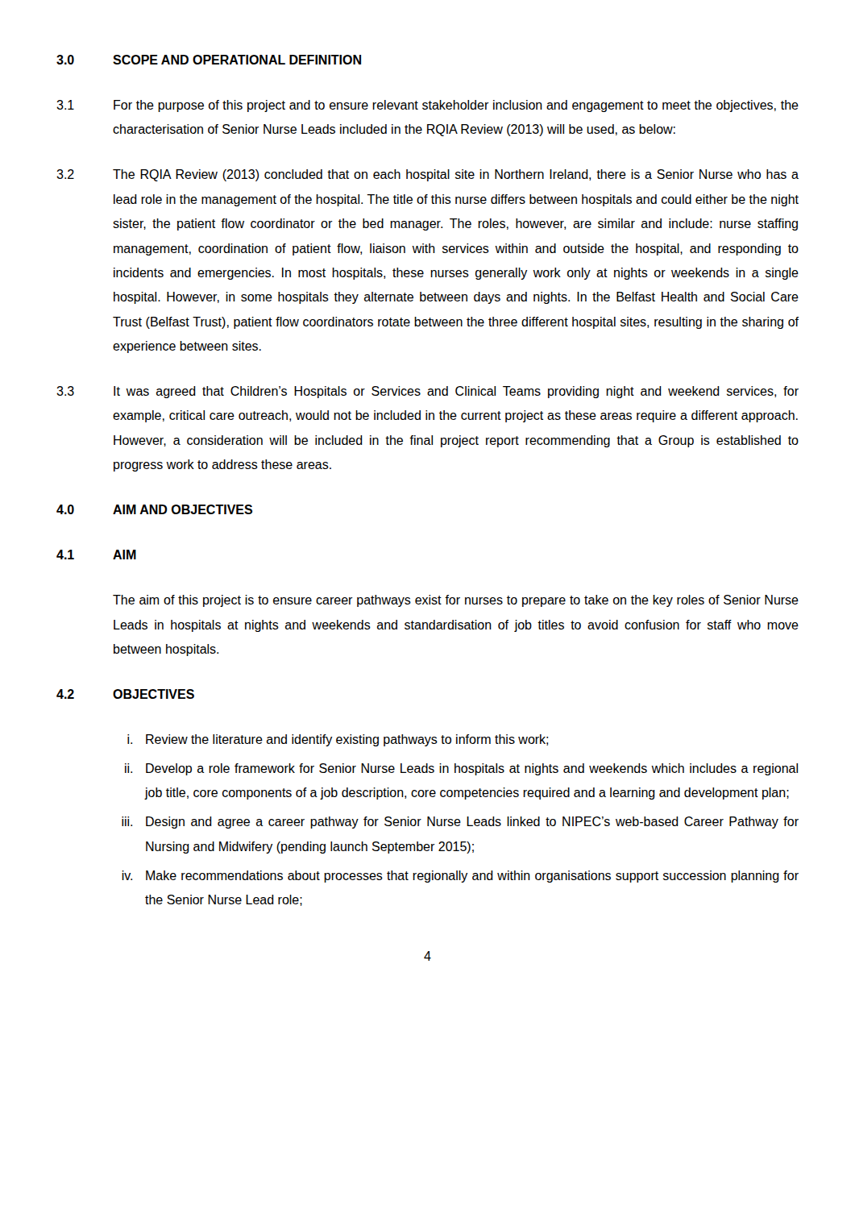3.0
SCOPE AND OPERATIONAL DEFINITION
3.1
For the purpose of this project and to ensure relevant stakeholder inclusion and engagement to meet the objectives, the characterisation of Senior Nurse Leads included in the RQIA Review (2013) will be used, as below:
3.2
The RQIA Review (2013) concluded that on each hospital site in Northern Ireland, there is a Senior Nurse who has a lead role in the management of the hospital. The title of this nurse differs between hospitals and could either be the night sister, the patient flow coordinator or the bed manager. The roles, however, are similar and include: nurse staffing management, coordination of patient flow, liaison with services within and outside the hospital, and responding to incidents and emergencies. In most hospitals, these nurses generally work only at nights or weekends in a single hospital. However, in some hospitals they alternate between days and nights. In the Belfast Health and Social Care Trust (Belfast Trust), patient flow coordinators rotate between the three different hospital sites, resulting in the sharing of experience between sites.
3.3
It was agreed that Children’s Hospitals or Services and Clinical Teams providing night and weekend services, for example, critical care outreach, would not be included in the current project as these areas require a different approach. However, a consideration will be included in the final project report recommending that a Group is established to progress work to address these areas.
4.0
AIM AND OBJECTIVES
4.1
AIM
The aim of this project is to ensure career pathways exist for nurses to prepare to take on the key roles of Senior Nurse Leads in hospitals at nights and weekends and standardisation of job titles to avoid confusion for staff who move between hospitals.
4.2
OBJECTIVES
Review the literature and identify existing pathways to inform this work;
Develop a role framework for Senior Nurse Leads in hospitals at nights and weekends which includes a regional job title, core components of a job description, core competencies required and a learning and development plan;
Design and agree a career pathway for Senior Nurse Leads linked to NIPEC’s web-based Career Pathway for Nursing and Midwifery (pending launch September 2015);
Make recommendations about processes that regionally and within organisations support succession planning for the Senior Nurse Lead role;
4